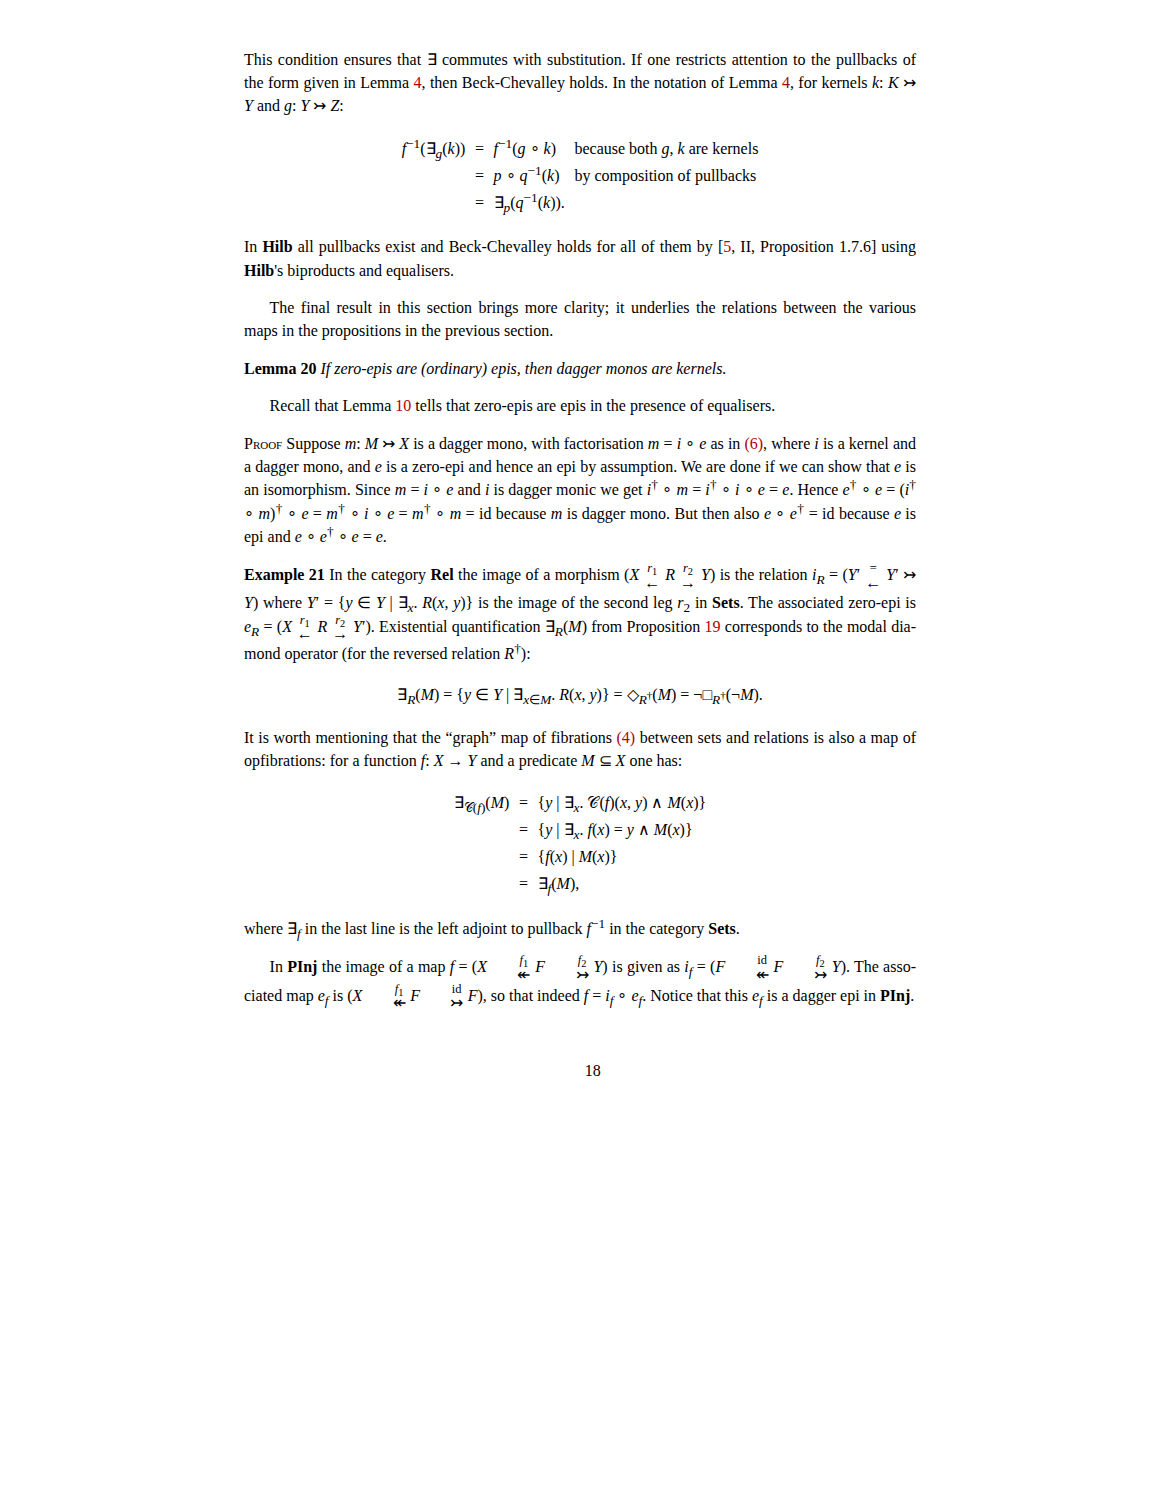This condition ensures that ∃ commutes with substitution. If one restricts attention to the pullbacks of the form given in Lemma 4, then Beck-Chevalley holds. In the notation of Lemma 4, for kernels k: K ↣ Y and g: Y ↣ Z:
| f −1 (∃ g ( k )) | = | f −1 ( g ∘ k ) | because both g , k are kernels |
| | = | p ∘ q −1 ( k ) | by composition of pullbacks |
| | = | ∃ p ( q −1 ( k )). | |
In Hilb all pullbacks exist and Beck-Chevalley holds for all of them by [5, II, Proposition 1.7.6] using Hilb's biproducts and equalisers.
The final result in this section brings more clarity; it underlies the relations between the various maps in the propositions in the previous section.
Lemma 20 If zero-epis are (ordinary) epis, then dagger monos are kernels.
Recall that Lemma 10 tells that zero-epis are epis in the presence of equalisers.
Proof Suppose m: M ↣ X is a dagger mono, with factorisation m = i ∘ e as in (6), where i is a kernel and a dagger mono, and e is a zero-epi and hence an epi by assumption. We are done if we can show that e is an isomorphism. Since m = i ∘ e and i is dagger monic we get i† ∘ m = i† ∘ i ∘ e = e. Hence e† ∘ e = (i† ∘ m)† ∘ e = m† ∘ i ∘ e = m† ∘ m = id because m is dagger mono. But then also e ∘ e† = id because e is epi and e ∘ e† ∘ e = e.
Example 21 In the category Rel the image of a morphism (X r1← R r2→ Y) is the relation iR = (Y′ =← Y′ ↣ Y) where Y′ = {y ∈ Y | ∃x. R(x, y)} is the image of the second leg r2 in Sets. The associated zero-epi is eR = (X r1← R r2→ Y′). Existential quantification ∃R(M) from Proposition 19 corresponds to the modal diamond operator (for the reversed relation R†):
∃R(M) = {y ∈ Y | ∃x∈M. R(x, y)} = ◇R†(M) = ¬□R†(¬M).
It is worth mentioning that the “graph” map of fibrations (4) between sets and relations is also a map of opfibrations: for a function f: X → Y and a predicate M ⊆ X one has:
| ∃ 𝒞( f ) ( M ) | = | { y / ∃ x . 𝒞( f )( x , y ) ∧ M ( x )} |
| | = | { y / ∃ x . f ( x ) = y ∧ M ( x )} |
| | = | { f ( x ) / M ( x )} |
| | = | ∃ f ( M ), |
where ∃f in the last line is the left adjoint to pullback f−1 in the category Sets.
In PInj the image of a map f = (X f1↞ F f2↣ Y) is given as if = (F id↞ F f2↣ Y). The associated map ef is (X f1↞ F id↣ F), so that indeed f = if ∘ ef. Notice that this ef is a dagger epi in PInj.
18